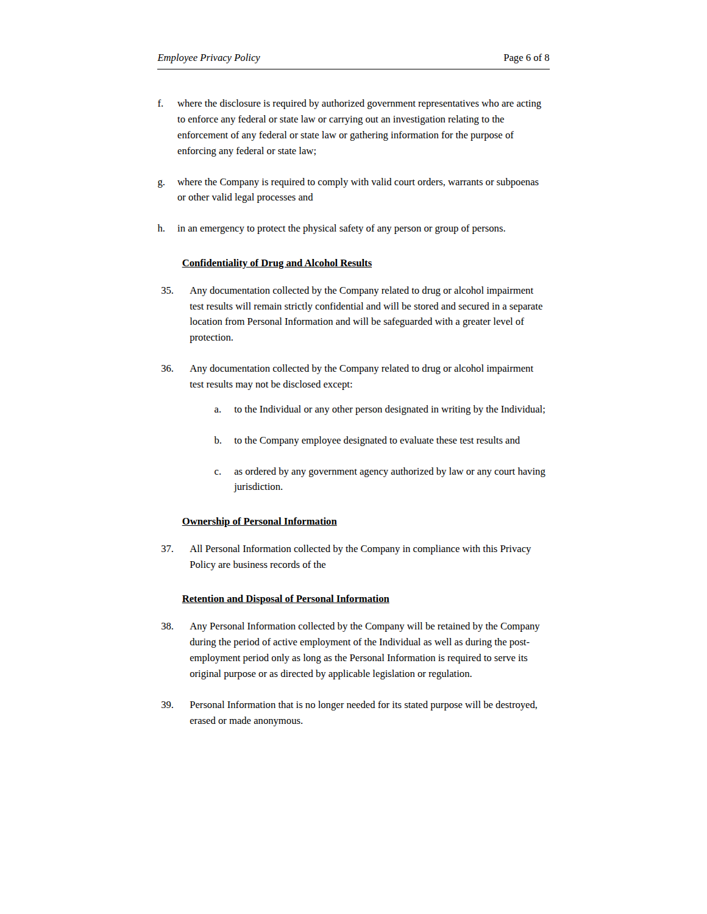Employee Privacy Policy Page 6 of 8
f. where the disclosure is required by authorized government representatives who are acting to enforce any federal or state law or carrying out an investigation relating to the enforcement of any federal or state law or gathering information for the purpose of enforcing any federal or state law;
g. where the Company is required to comply with valid court orders, warrants or subpoenas or other valid legal processes and
h. in an emergency to protect the physical safety of any person or group of persons.
Confidentiality of Drug and Alcohol Results
35. Any documentation collected by the Company related to drug or alcohol impairment test results will remain strictly confidential and will be stored and secured in a separate location from Personal Information and will be safeguarded with a greater level of protection.
36. Any documentation collected by the Company related to drug or alcohol impairment test results may not be disclosed except:
a. to the Individual or any other person designated in writing by the Individual;
b. to the Company employee designated to evaluate these test results and
c. as ordered by any government agency authorized by law or any court having jurisdiction.
Ownership of Personal Information
37. All Personal Information collected by the Company in compliance with this Privacy Policy are business records of the
Retention and Disposal of Personal Information
38. Any Personal Information collected by the Company will be retained by the Company during the period of active employment of the Individual as well as during the post-employment period only as long as the Personal Information is required to serve its original purpose or as directed by applicable legislation or regulation.
39. Personal Information that is no longer needed for its stated purpose will be destroyed, erased or made anonymous.